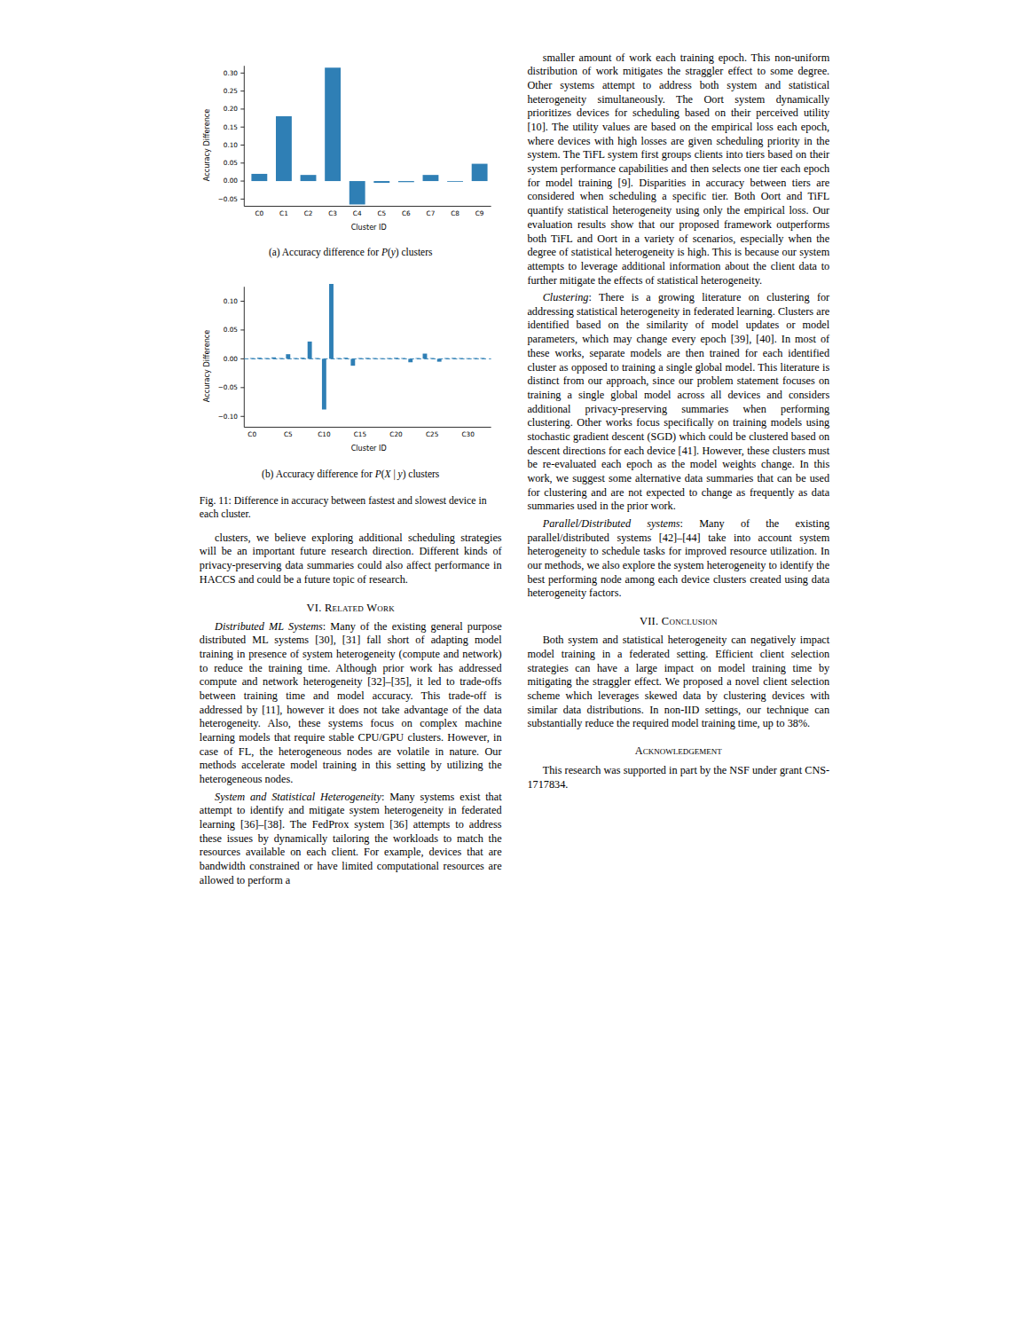Accuracy Difference 0.30 0.25 0.20 0.15 0.10 0.05 0.00 −0.05 C0 C1 C2 C3 C4 C5 C6 C7 C8 C9 Cluster ID
(a) Accuracy difference for P(y) clusters
Accuracy Difference 0.10 0.05 0.00 −0.05 −0.10 C0 C5 C10 C15 C20 C25 C30 Cluster ID
(b) Accuracy difference for P(X | y) clusters
Fig. 11: Difference in accuracy between fastest and slowest device in each cluster.
clusters, we believe exploring additional scheduling strategies will be an important future research direction. Different kinds of privacy-preserving data summaries could also affect performance in HACCS and could be a future topic of research.
VI. Related Work
Distributed ML Systems: Many of the existing general purpose distributed ML systems [30], [31] fall short of adapting model training in presence of system heterogeneity (compute and network) to reduce the training time. Although prior work has addressed compute and network heterogeneity [32]–[35], it led to trade-offs between training time and model accuracy. This trade-off is addressed by [11], however it does not take advantage of the data heterogeneity. Also, these systems focus on complex machine learning models that require stable CPU/GPU clusters. However, in case of FL, the heterogeneous nodes are volatile in nature. Our methods accelerate model training in this setting by utilizing the heterogeneous nodes.
System and Statistical Heterogeneity: Many systems exist that attempt to identify and mitigate system heterogeneity in federated learning [36]–[38]. The FedProx system [36] attempts to address these issues by dynamically tailoring the workloads to match the resources available on each client. For example, devices that are bandwidth constrained or have limited computational resources are allowed to perform a
smaller amount of work each training epoch. This non-uniform distribution of work mitigates the straggler effect to some degree. Other systems attempt to address both system and statistical heterogeneity simultaneously. The Oort system dynamically prioritizes devices for scheduling based on their perceived utility [10]. The utility values are based on the empirical loss each epoch, where devices with high losses are given scheduling priority in the system. The TiFL system first groups clients into tiers based on their system performance capabilities and then selects one tier each epoch for model training [9]. Disparities in accuracy between tiers are considered when scheduling a specific tier. Both Oort and TiFL quantify statistical heterogeneity using only the empirical loss. Our evaluation results show that our proposed framework outperforms both TiFL and Oort in a variety of scenarios, especially when the degree of statistical heterogeneity is high. This is because our system attempts to leverage additional information about the client data to further mitigate the effects of statistical heterogeneity.
Clustering: There is a growing literature on clustering for addressing statistical heterogeneity in federated learning. Clusters are identified based on the similarity of model updates or model parameters, which may change every epoch [39], [40]. In most of these works, separate models are then trained for each identified cluster as opposed to training a single global model. This literature is distinct from our approach, since our problem statement focuses on training a single global model across all devices and considers additional privacy-preserving summaries when performing clustering. Other works focus specifically on training models using stochastic gradient descent (SGD) which could be clustered based on descent directions for each device [41]. However, these clusters must be re-evaluated each epoch as the model weights change. In this work, we suggest some alternative data summaries that can be used for clustering and are not expected to change as frequently as data summaries used in the prior work.
Parallel/Distributed systems: Many of the existing parallel/distributed systems [42]–[44] take into account system heterogeneity to schedule tasks for improved resource utilization. In our methods, we also explore the system heterogeneity to identify the best performing node among each device clusters created using data heterogeneity factors.
VII. Conclusion
Both system and statistical heterogeneity can negatively impact model training in a federated setting. Efficient client selection strategies can have a large impact on model training time by mitigating the straggler effect. We proposed a novel client selection scheme which leverages skewed data by clustering devices with similar data distributions. In non-IID settings, our technique can substantially reduce the required model training time, up to 38%.
Acknowledgement
This research was supported in part by the NSF under grant CNS-1717834.